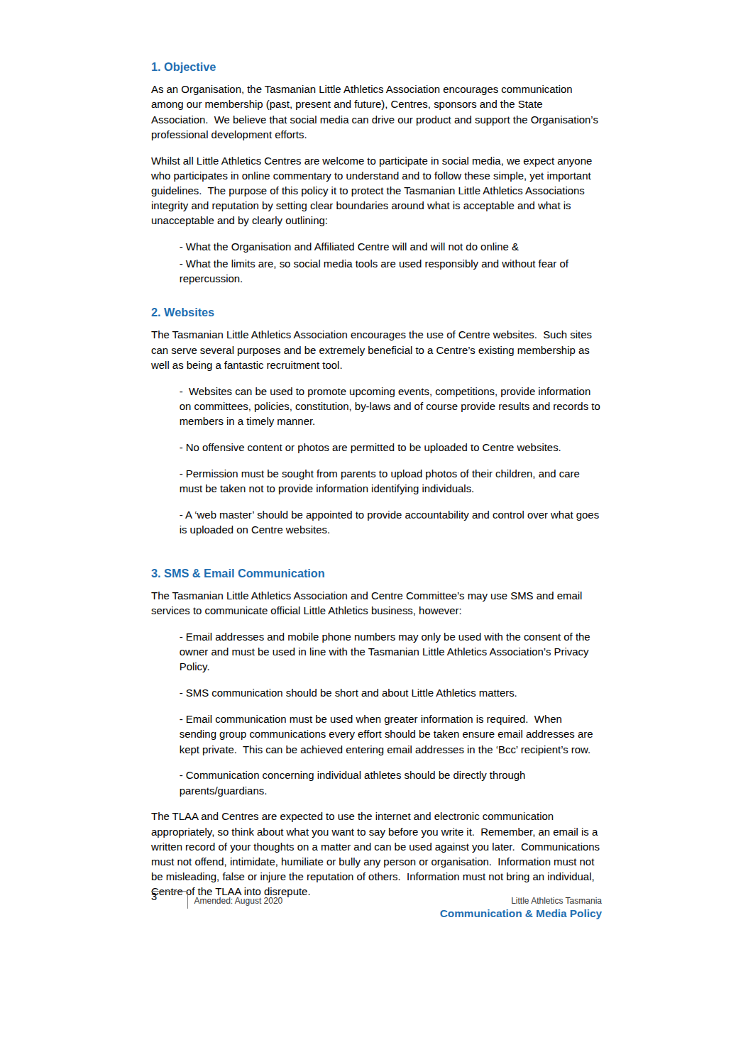1. Objective
As an Organisation, the Tasmanian Little Athletics Association encourages communication among our membership (past, present and future), Centres, sponsors and the State Association. We believe that social media can drive our product and support the Organisation’s professional development efforts.
Whilst all Little Athletics Centres are welcome to participate in social media, we expect anyone who participates in online commentary to understand and to follow these simple, yet important guidelines. The purpose of this policy it to protect the Tasmanian Little Athletics Associations integrity and reputation by setting clear boundaries around what is acceptable and what is unacceptable and by clearly outlining:
- What the Organisation and Affiliated Centre will and will not do online &
- What the limits are, so social media tools are used responsibly and without fear of repercussion.
2. Websites
The Tasmanian Little Athletics Association encourages the use of Centre websites. Such sites can serve several purposes and be extremely beneficial to a Centre’s existing membership as well as being a fantastic recruitment tool.
- Websites can be used to promote upcoming events, competitions, provide information on committees, policies, constitution, by-laws and of course provide results and records to members in a timely manner.
- No offensive content or photos are permitted to be uploaded to Centre websites.
- Permission must be sought from parents to upload photos of their children, and care must be taken not to provide information identifying individuals.
- A ‘web master’ should be appointed to provide accountability and control over what goes is uploaded on Centre websites.
3. SMS & Email Communication
The Tasmanian Little Athletics Association and Centre Committee’s may use SMS and email services to communicate official Little Athletics business, however:
- Email addresses and mobile phone numbers may only be used with the consent of the owner and must be used in line with the Tasmanian Little Athletics Association’s Privacy Policy.
- SMS communication should be short and about Little Athletics matters.
- Email communication must be used when greater information is required. When sending group communications every effort should be taken ensure email addresses are kept private. This can be achieved entering email addresses in the ‘Bcc’ recipient’s row.
- Communication concerning individual athletes should be directly through parents/guardians.
The TLAA and Centres are expected to use the internet and electronic communication appropriately, so think about what you want to say before you write it. Remember, an email is a written record of your thoughts on a matter and can be used against you later. Communications must not offend, intimidate, humiliate or bully any person or organisation. Information must not be misleading, false or injure the reputation of others. Information must not bring an individual, Centre of the TLAA into disrepute.
3
Amended: August 2020
Little Athletics Tasmania
Communication & Media Policy